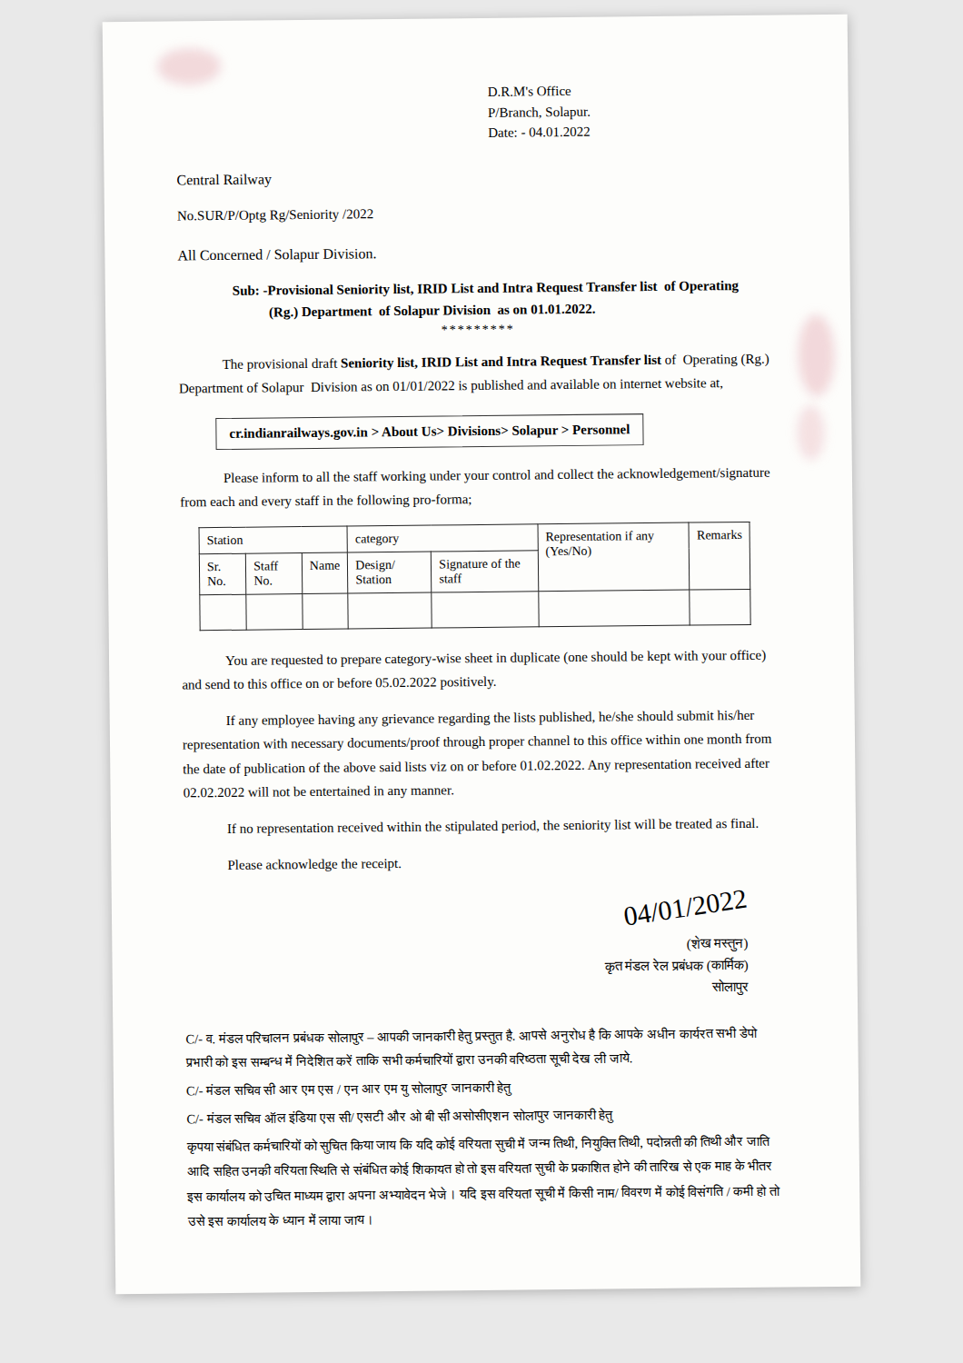D.R.M's Office
P/Branch, Solapur.
Date: - 04.01.2022
Central Railway
No.SUR/P/Optg Rg/Seniority /2022
All Concerned / Solapur Division.
Sub: -Provisional Seniority list, IRID List and Intra Request Transfer list of Operating (Rg.) Department of Solapur Division as on 01.01.2022.
*********
The provisional draft Seniority list, IRID List and Intra Request Transfer list of Operating (Rg.) Department of Solapur Division as on 01/01/2022 is published and available on internet website at,
cr.indianrailways.gov.in > About Us> Divisions> Solapur > Personnel
Please inform to all the staff working under your control and collect the acknowledgement/signature from each and every staff in the following pro-forma;
| Station | category | Representation if any (Yes/No) | Remarks |
| Sr. No. | Staff No. | Name | Design/ Station | Signature of the staff |
You are requested to prepare category-wise sheet in duplicate (one should be kept with your office) and send to this office on or before 05.02.2022 positively.
If any employee having any grievance regarding the lists published, he/she should submit his/her representation with necessary documents/proof through proper channel to this office within one month from the date of publication of the above said lists viz on or before 01.02.2022. Any representation received after 02.02.2022 will not be entertained in any manner.
If no representation received within the stipulated period, the seniority list will be treated as final.
Please acknowledge the receipt.
04/01/2022
(शेख मस्तुन)
कृत मंडल रेल प्रबंधक (कार्मिक)
सोलापुर
C/- व. मंडल परिचालन प्रबंधक सोलापुर – आपकी जानकारी हेतु प्रस्तुत है. आपसे अनुरोध है कि आपके अधीन कार्यरत सभी डेपो प्रभारी को इस सम्बन्ध में निदेशित करें ताकि सभी कर्मचारियों द्वारा उनकी वरिष्ठता सूची देख ली जाये.
C/- मंडल सचिव सी आर एम एस / एन आर एम यु सोलापुर जानकारी हेतु
C/- मंडल सचिव ऑल इंडिया एस सी/ एसटी और ओ बी सी असोसीएशन सोलापुर जानकारी हेतु
कृपया संबंधित कर्मचारियों को सुचित किया जाय कि यदि कोई वरियता सुची में जन्म तिथी, नियुक्ति तिथी, पदोन्नती की तिथी और जाति आदि सहित उनकी वरियता स्थिति से संबंधित कोई शिकायत हो तो इस वरियता सुची के प्रकाशित होने की तारिख से एक माह के भीतर इस कार्यालय को उचित माध्यम द्वारा अपना अभ्यावेदन भेजे। यदि इस वरियता सूची में किसी नाम/ विवरण में कोई विसंगति / कमी हो तो उसे इस कार्यालय के ध्यान में लाया जाय।